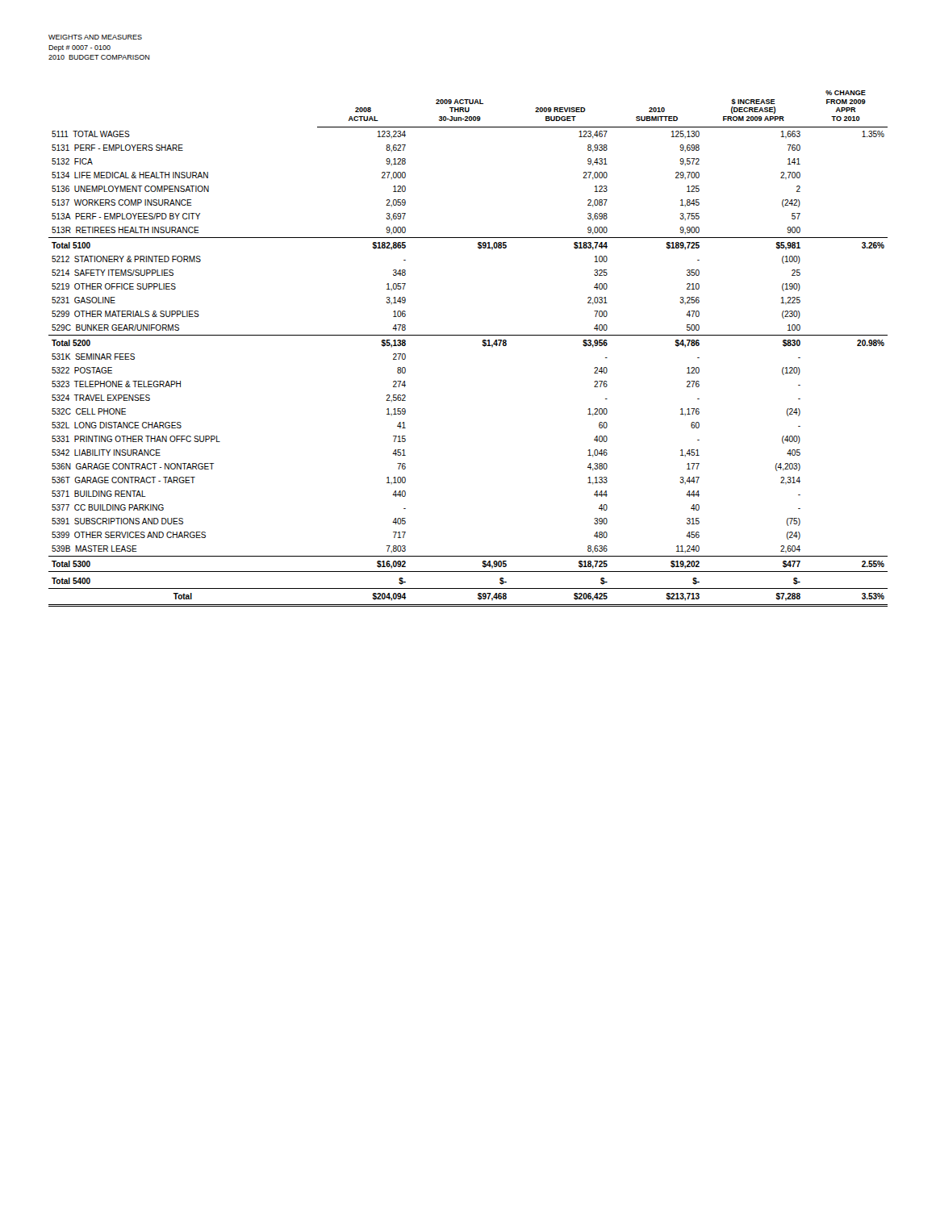WEIGHTS AND MEASURES
Dept # 0007 - 0100
2010 BUDGET COMPARISON
| | 2008 ACTUAL | 2009 ACTUAL THRU 30-Jun-2009 | 2009 REVISED BUDGET | 2010 SUBMITTED | $ INCREASE (DECREASE) FROM 2009 APPR | % CHANGE FROM 2009 APPR TO 2010 |
| --- | --- | --- | --- | --- | --- | --- |
| 5111 TOTAL WAGES | 123,234 | | 123,467 | 125,130 | 1,663 | 1.35% |
| 5131 PERF - EMPLOYERS SHARE | 8,627 | | 8,938 | 9,698 | 760 | |
| 5132 FICA | 9,128 | | 9,431 | 9,572 | 141 | |
| 5134 LIFE MEDICAL & HEALTH INSURAN | 27,000 | | 27,000 | 29,700 | 2,700 | |
| 5136 UNEMPLOYMENT COMPENSATION | 120 | | 123 | 125 | 2 | |
| 5137 WORKERS COMP INSURANCE | 2,059 | | 2,087 | 1,845 | (242) | |
| 513A PERF - EMPLOYEES/PD BY CITY | 3,697 | | 3,698 | 3,755 | 57 | |
| 513R RETIREES HEALTH INSURANCE | 9,000 | | 9,000 | 9,900 | 900 | |
| Total 5100 | $182,865 | $91,085 | $183,744 | $189,725 | $5,981 | 3.26% |
| 5212 STATIONERY & PRINTED FORMS | - | | 100 | - | (100) | |
| 5214 SAFETY ITEMS/SUPPLIES | 348 | | 325 | 350 | 25 | |
| 5219 OTHER OFFICE SUPPLIES | 1,057 | | 400 | 210 | (190) | |
| 5231 GASOLINE | 3,149 | | 2,031 | 3,256 | 1,225 | |
| 5299 OTHER MATERIALS & SUPPLIES | 106 | | 700 | 470 | (230) | |
| 529C BUNKER GEAR/UNIFORMS | 478 | | 400 | 500 | 100 | |
| Total 5200 | $5,138 | $1,478 | $3,956 | $4,786 | $830 | 20.98% |
| 531K SEMINAR FEES | 270 | | - | - | - | |
| 5322 POSTAGE | 80 | | 240 | 120 | (120) | |
| 5323 TELEPHONE & TELEGRAPH | 274 | | 276 | 276 | - | |
| 5324 TRAVEL EXPENSES | 2,562 | | - | - | - | |
| 532C CELL PHONE | 1,159 | | 1,200 | 1,176 | (24) | |
| 532L LONG DISTANCE CHARGES | 41 | | 60 | 60 | - | |
| 5331 PRINTING OTHER THAN OFFC SUPPL | 715 | | 400 | - | (400) | |
| 5342 LIABILITY INSURANCE | 451 | | 1,046 | 1,451 | 405 | |
| 536N GARAGE CONTRACT - NONTARGET | 76 | | 4,380 | 177 | (4,203) | |
| 536T GARAGE CONTRACT - TARGET | 1,100 | | 1,133 | 3,447 | 2,314 | |
| 5371 BUILDING RENTAL | 440 | | 444 | 444 | - | |
| 5377 CC BUILDING PARKING | - | | 40 | 40 | - | |
| 5391 SUBSCRIPTIONS AND DUES | 405 | | 390 | 315 | (75) | |
| 5399 OTHER SERVICES AND CHARGES | 717 | | 480 | 456 | (24) | |
| 539B MASTER LEASE | 7,803 | | 8,636 | 11,240 | 2,604 | |
| Total 5300 | $16,092 | $4,905 | $18,725 | $19,202 | $477 | 2.55% |
| Total 5400 | $- | $- | $- | $- | $- | |
| Total | $204,094 | $97,468 | $206,425 | $213,713 | $7,288 | 3.53% |